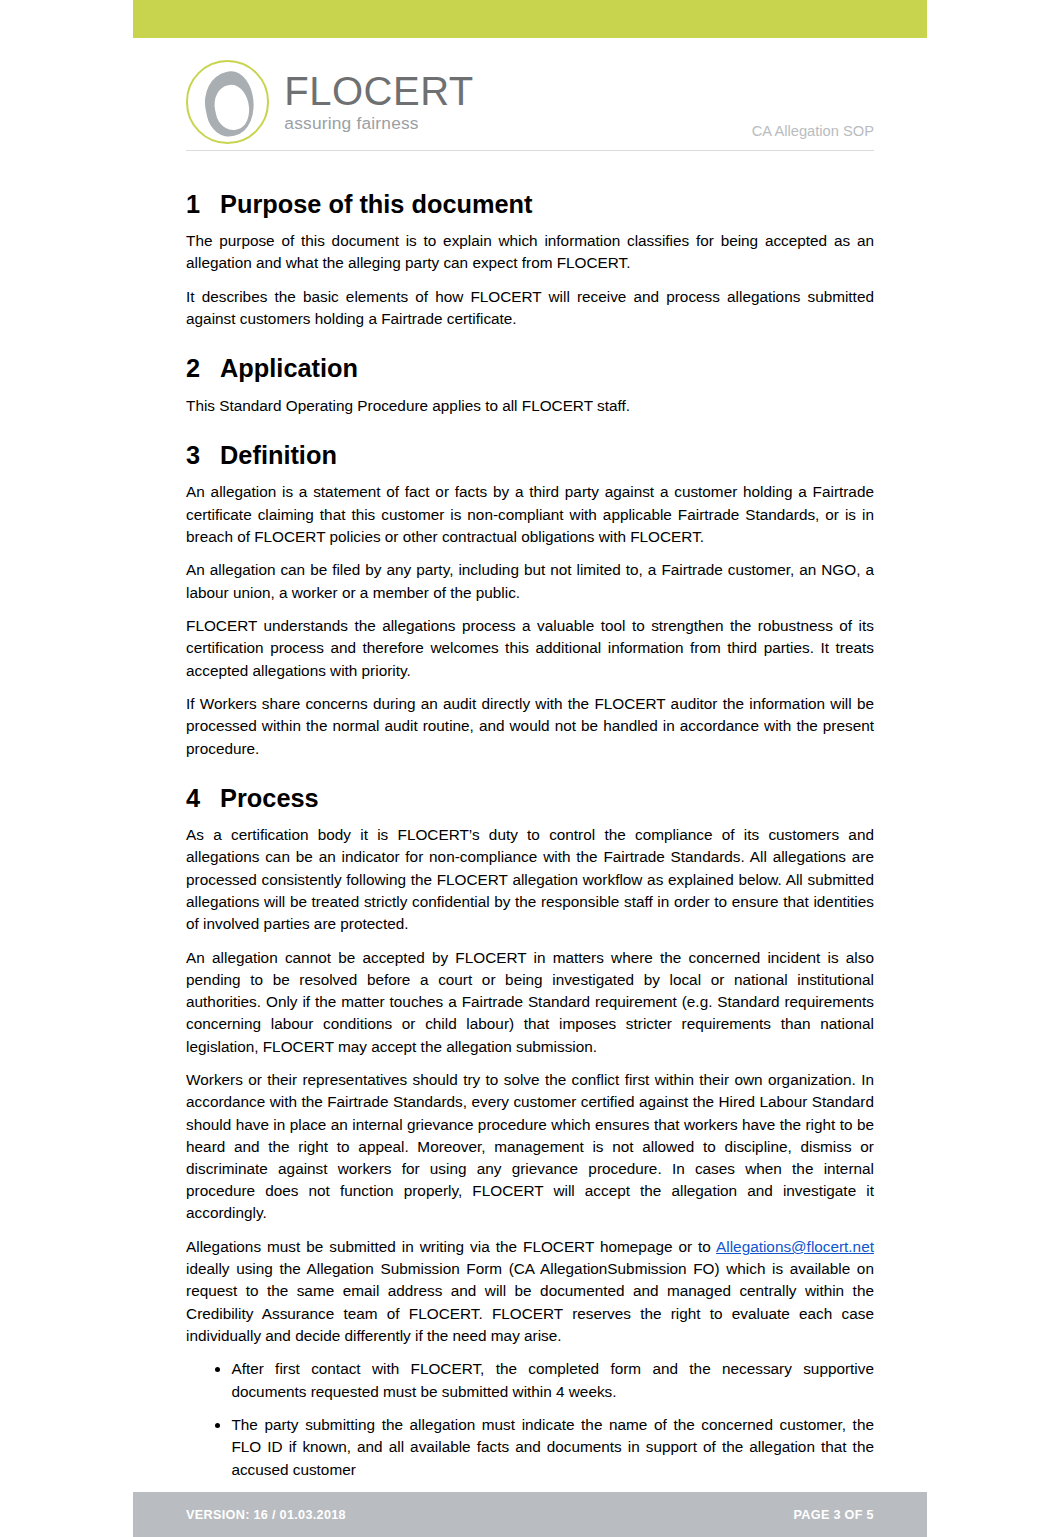FLOCERT
assuring fairness
CA Allegation SOP
1 Purpose of this document
The purpose of this document is to explain which information classifies for being accepted as an allegation and what the alleging party can expect from FLOCERT.
It describes the basic elements of how FLOCERT will receive and process allegations submitted against customers holding a Fairtrade certificate.
2 Application
This Standard Operating Procedure applies to all FLOCERT staff.
3 Definition
An allegation is a statement of fact or facts by a third party against a customer holding a Fairtrade certificate claiming that this customer is non-compliant with applicable Fairtrade Standards, or is in breach of FLOCERT policies or other contractual obligations with FLOCERT.
An allegation can be filed by any party, including but not limited to, a Fairtrade customer, an NGO, a labour union, a worker or a member of the public.
FLOCERT understands the allegations process a valuable tool to strengthen the robustness of its certification process and therefore welcomes this additional information from third parties. It treats accepted allegations with priority.
If Workers share concerns during an audit directly with the FLOCERT auditor the information will be processed within the normal audit routine, and would not be handled in accordance with the present procedure.
4 Process
As a certification body it is FLOCERT’s duty to control the compliance of its customers and allegations can be an indicator for non-compliance with the Fairtrade Standards. All allegations are processed consistently following the FLOCERT allegation workflow as explained below. All submitted allegations will be treated strictly confidential by the responsible staff in order to ensure that identities of involved parties are protected.
An allegation cannot be accepted by FLOCERT in matters where the concerned incident is also pending to be resolved before a court or being investigated by local or national institutional authorities. Only if the matter touches a Fairtrade Standard requirement (e.g. Standard requirements concerning labour conditions or child labour) that imposes stricter requirements than national legislation, FLOCERT may accept the allegation submission.
Workers or their representatives should try to solve the conflict first within their own organization. In accordance with the Fairtrade Standards, every customer certified against the Hired Labour Standard should have in place an internal grievance procedure which ensures that workers have the right to be heard and the right to appeal. Moreover, management is not allowed to discipline, dismiss or discriminate against workers for using any grievance procedure. In cases when the internal procedure does not function properly, FLOCERT will accept the allegation and investigate it accordingly.
Allegations must be submitted in writing via the FLOCERT homepage or to Allegations@flocert.net ideally using the Allegation Submission Form (CA AllegationSubmission FO) which is available on request to the same email address and will be documented and managed centrally within the Credibility Assurance team of FLOCERT. FLOCERT reserves the right to evaluate each case individually and decide differently if the need may arise.
After first contact with FLOCERT, the completed form and the necessary supportive documents requested must be submitted within 4 weeks.
The party submitting the allegation must indicate the name of the concerned customer, the FLO ID if known, and all available facts and documents in support of the allegation that the accused customer
VERSION: 16 / 01.03.2018
PAGE 3 OF 5